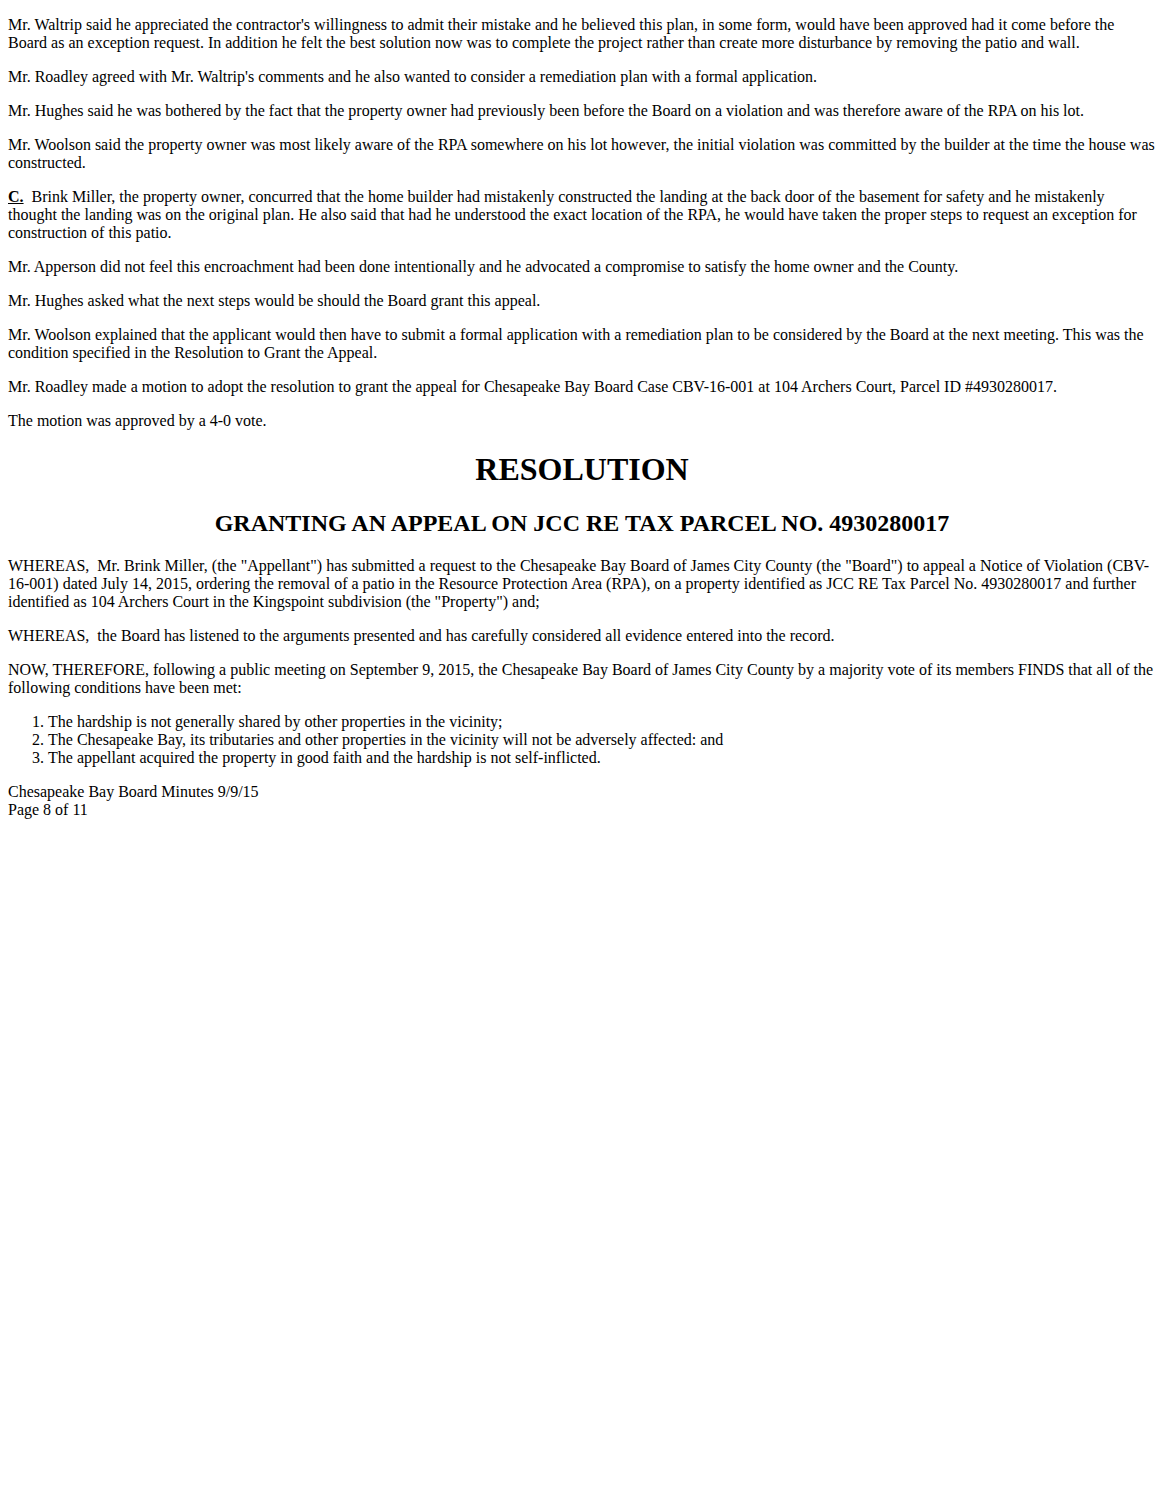Mr. Waltrip said he appreciated the contractor's willingness to admit their mistake and he believed this plan, in some form, would have been approved had it come before the Board as an exception request. In addition he felt the best solution now was to complete the project rather than create more disturbance by removing the patio and wall.
Mr. Roadley agreed with Mr. Waltrip's comments and he also wanted to consider a remediation plan with a formal application.
Mr. Hughes said he was bothered by the fact that the property owner had previously been before the Board on a violation and was therefore aware of the RPA on his lot.
Mr. Woolson said the property owner was most likely aware of the RPA somewhere on his lot however, the initial violation was committed by the builder at the time the house was constructed.
C. Brink Miller, the property owner, concurred that the home builder had mistakenly constructed the landing at the back door of the basement for safety and he mistakenly thought the landing was on the original plan. He also said that had he understood the exact location of the RPA, he would have taken the proper steps to request an exception for construction of this patio.
Mr. Apperson did not feel this encroachment had been done intentionally and he advocated a compromise to satisfy the home owner and the County.
Mr. Hughes asked what the next steps would be should the Board grant this appeal.
Mr. Woolson explained that the applicant would then have to submit a formal application with a remediation plan to be considered by the Board at the next meeting. This was the condition specified in the Resolution to Grant the Appeal.
Mr. Roadley made a motion to adopt the resolution to grant the appeal for Chesapeake Bay Board Case CBV-16-001 at 104 Archers Court, Parcel ID #4930280017.
The motion was approved by a 4-0 vote.
RESOLUTION
GRANTING AN APPEAL ON JCC RE TAX PARCEL NO. 4930280017
WHEREAS, Mr. Brink Miller, (the "Appellant") has submitted a request to the Chesapeake Bay Board of James City County (the "Board") to appeal a Notice of Violation (CBV-16-001) dated July 14, 2015, ordering the removal of a patio in the Resource Protection Area (RPA), on a property identified as JCC RE Tax Parcel No. 4930280017 and further identified as 104 Archers Court in the Kingspoint subdivision (the "Property") and;
WHEREAS, the Board has listened to the arguments presented and has carefully considered all evidence entered into the record.
NOW, THEREFORE, following a public meeting on September 9, 2015, the Chesapeake Bay Board of James City County by a majority vote of its members FINDS that all of the following conditions have been met:
The hardship is not generally shared by other properties in the vicinity;
The Chesapeake Bay, its tributaries and other properties in the vicinity will not be adversely affected: and
The appellant acquired the property in good faith and the hardship is not self-inflicted.
Chesapeake Bay Board Minutes 9/9/15
Page 8 of 11